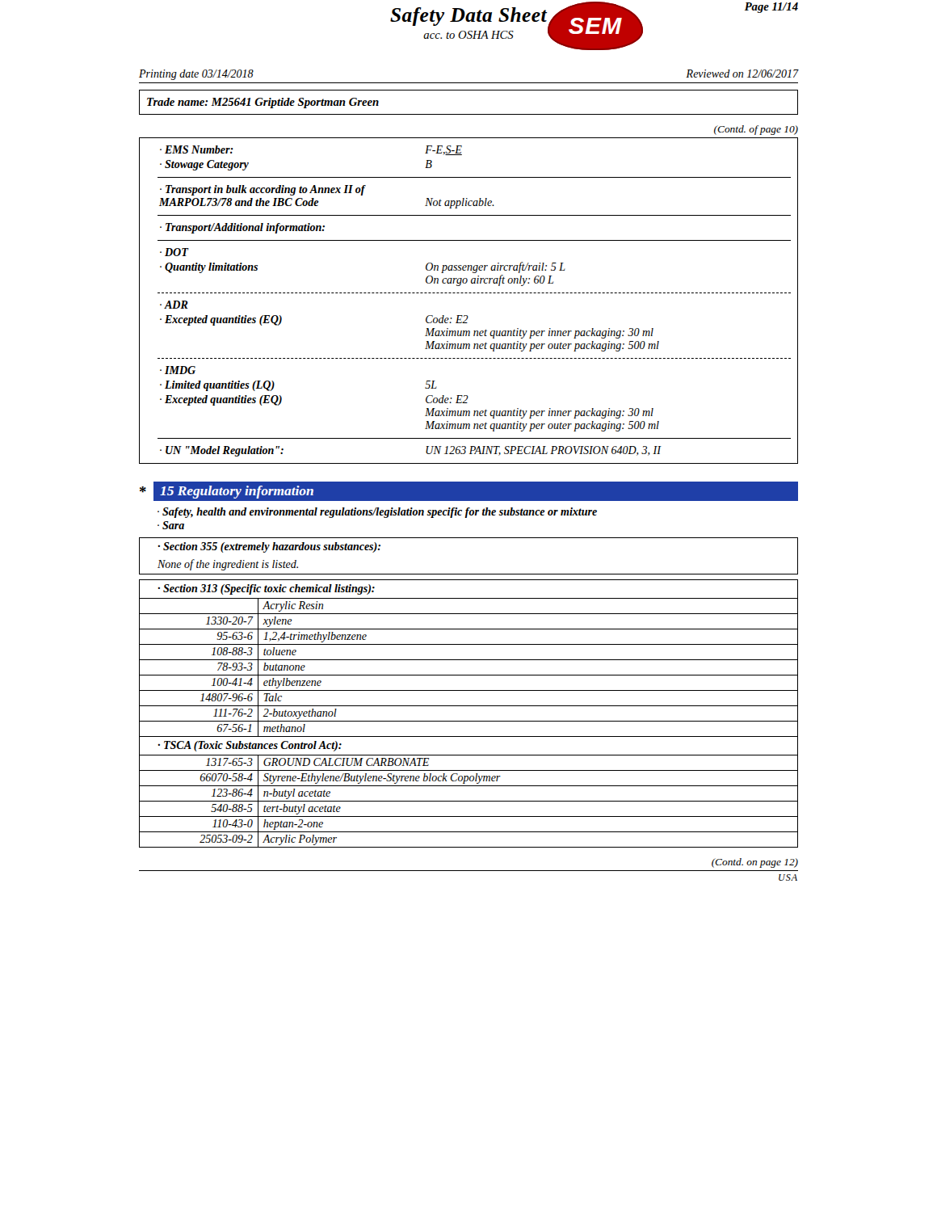Page 11/14
Safety Data Sheet
acc. to OSHA HCS
Printing date 03/14/2018
Reviewed on 12/06/2017
Trade name: M25641 Griptide Sportman Green
(Contd. of page 10)
| · EMS Number: | F-E, S-E |
| · Stowage Category | B |
| · Transport in bulk according to Annex II of MARPOL73/78 and the IBC Code | Not applicable. |
| · Transport/Additional information: | |
| · DOT | |
| · Quantity limitations | On passenger aircraft/rail: 5 L On cargo aircraft only: 60 L |
| · ADR | |
| · Excepted quantities (EQ) | Code: E2 Maximum net quantity per inner packaging: 30 ml Maximum net quantity per outer packaging: 500 ml |
| · IMDG | |
| · Limited quantities (LQ) | 5L |
| · Excepted quantities (EQ) | Code: E2 Maximum net quantity per inner packaging: 30 ml Maximum net quantity per outer packaging: 500 ml |
| · UN "Model Regulation": | UN 1263 PAINT, SPECIAL PROVISION 640D, 3, II |
*
15 Regulatory information
· Safety, health and environmental regulations/legislation specific for the substance or mixture
· Sara
· Section 355 (extremely hazardous substances):
None of the ingredient is listed.
· Section 313 (Specific toxic chemical listings):
| | Acrylic Resin |
| 1330-20-7 | xylene |
| 95-63-6 | 1,2,4-trimethylbenzene |
| 108-88-3 | toluene |
| 78-93-3 | butanone |
| 100-41-4 | ethylbenzene |
| 14807-96-6 | Talc |
| 111-76-2 | 2-butoxyethanol |
| 67-56-1 | methanol |
· TSCA (Toxic Substances Control Act):
| 1317-65-3 | GROUND CALCIUM CARBONATE |
| 66070-58-4 | Styrene-Ethylene/Butylene-Styrene block Copolymer |
| 123-86-4 | n-butyl acetate |
| 540-88-5 | tert-butyl acetate |
| 110-43-0 | heptan-2-one |
| 25053-09-2 | Acrylic Polymer |
(Contd. on page 12)
USA